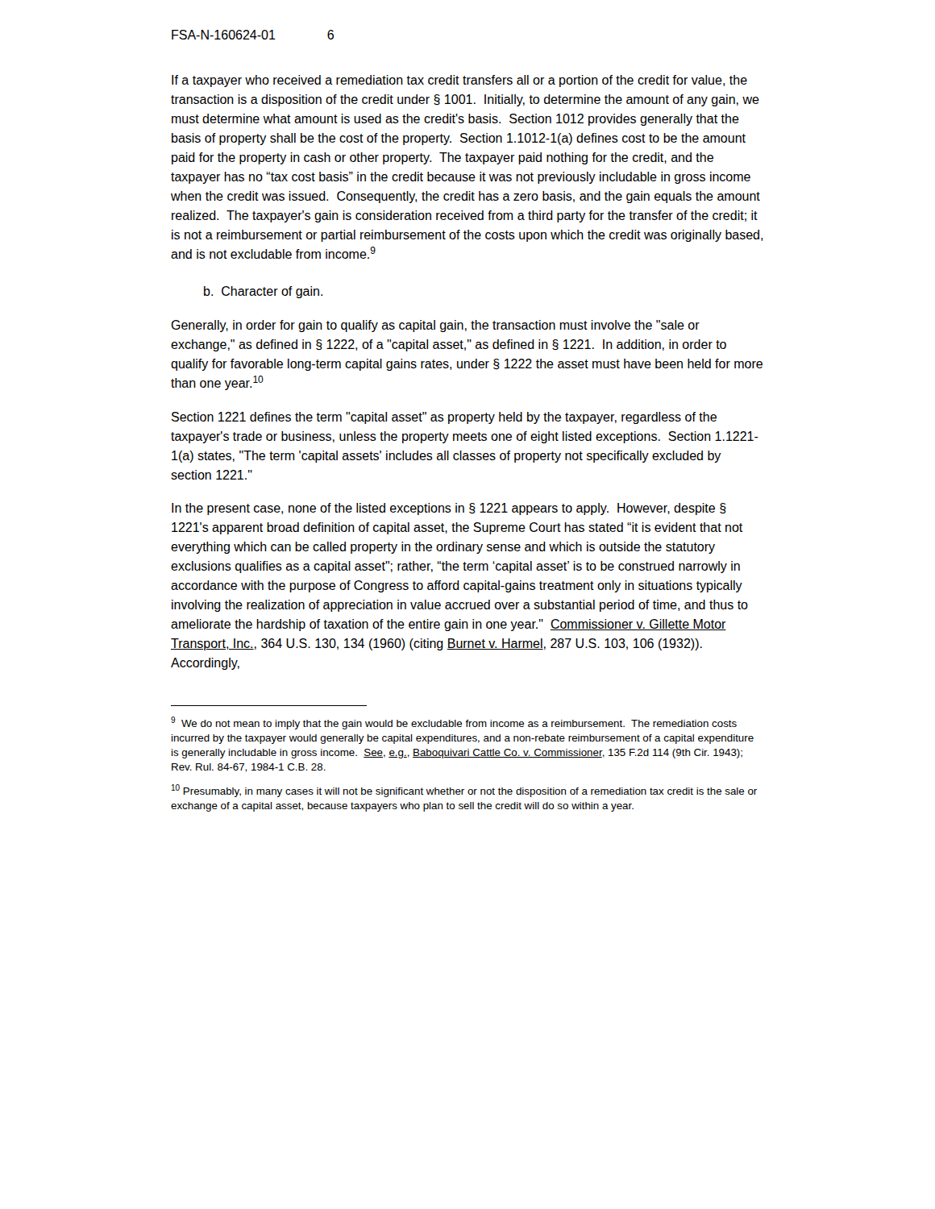FSA-N-160624-01 6
If a taxpayer who received a remediation tax credit transfers all or a portion of the credit for value, the transaction is a disposition of the credit under § 1001. Initially, to determine the amount of any gain, we must determine what amount is used as the credit's basis. Section 1012 provides generally that the basis of property shall be the cost of the property. Section 1.1012-1(a) defines cost to be the amount paid for the property in cash or other property. The taxpayer paid nothing for the credit, and the taxpayer has no “tax cost basis” in the credit because it was not previously includable in gross income when the credit was issued. Consequently, the credit has a zero basis, and the gain equals the amount realized. The taxpayer's gain is consideration received from a third party for the transfer of the credit; it is not a reimbursement or partial reimbursement of the costs upon which the credit was originally based, and is not excludable from income.9
b. Character of gain.
Generally, in order for gain to qualify as capital gain, the transaction must involve the "sale or exchange," as defined in § 1222, of a "capital asset," as defined in § 1221. In addition, in order to qualify for favorable long-term capital gains rates, under § 1222 the asset must have been held for more than one year.10
Section 1221 defines the term "capital asset" as property held by the taxpayer, regardless of the taxpayer's trade or business, unless the property meets one of eight listed exceptions. Section 1.1221-1(a) states, "The term 'capital assets' includes all classes of property not specifically excluded by section 1221."
In the present case, none of the listed exceptions in § 1221 appears to apply. However, despite § 1221's apparent broad definition of capital asset, the Supreme Court has stated “it is evident that not everything which can be called property in the ordinary sense and which is outside the statutory exclusions qualifies as a capital asset"; rather, “the term ‘capital asset’ is to be construed narrowly in accordance with the purpose of Congress to afford capital-gains treatment only in situations typically involving the realization of appreciation in value accrued over a substantial period of time, and thus to ameliorate the hardship of taxation of the entire gain in one year." Commissioner v. Gillette Motor Transport, Inc., 364 U.S. 130, 134 (1960) (citing Burnet v. Harmel, 287 U.S. 103, 106 (1932)). Accordingly,
9 We do not mean to imply that the gain would be excludable from income as a reimbursement. The remediation costs incurred by the taxpayer would generally be capital expenditures, and a non-rebate reimbursement of a capital expenditure is generally includable in gross income. See, e.g., Baboquivari Cattle Co. v. Commissioner, 135 F.2d 114 (9th Cir. 1943); Rev. Rul. 84-67, 1984-1 C.B. 28.
10 Presumably, in many cases it will not be significant whether or not the disposition of a remediation tax credit is the sale or exchange of a capital asset, because taxpayers who plan to sell the credit will do so within a year.